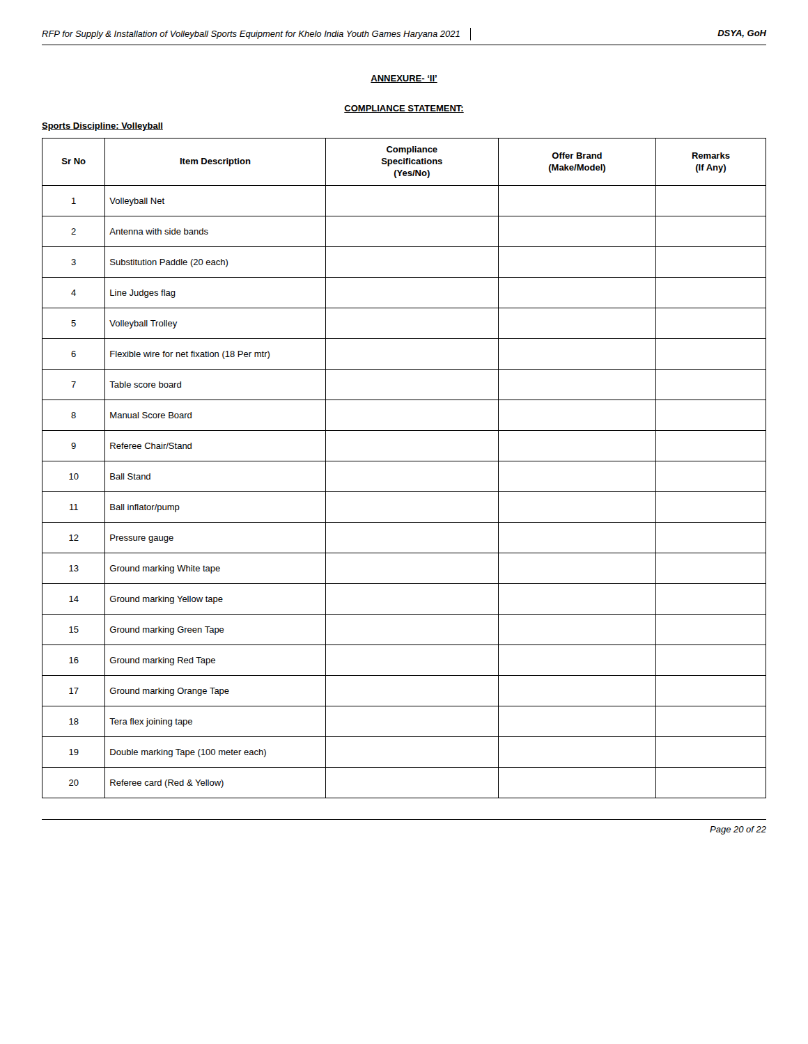RFP for Supply & Installation of Volleyball Sports Equipment for Khelo India Youth Games Haryana 2021
DSYA, GoH
ANNEXURE- ‘II’
COMPLIANCE STATEMENT:
Sports Discipline: Volleyball
| Sr No | Item Description | Compliance Specifications (Yes/No) | Offer Brand (Make/Model) | Remarks (If Any) |
| --- | --- | --- | --- | --- |
| 1 | Volleyball Net | | | |
| 2 | Antenna with side bands | | | |
| 3 | Substitution Paddle (20 each) | | | |
| 4 | Line Judges flag | | | |
| 5 | Volleyball Trolley | | | |
| 6 | Flexible wire for net fixation (18 Per mtr) | | | |
| 7 | Table score board | | | |
| 8 | Manual Score Board | | | |
| 9 | Referee Chair/Stand | | | |
| 10 | Ball Stand | | | |
| 11 | Ball inflator/pump | | | |
| 12 | Pressure gauge | | | |
| 13 | Ground marking White tape | | | |
| 14 | Ground marking Yellow tape | | | |
| 15 | Ground marking Green Tape | | | |
| 16 | Ground marking Red Tape | | | |
| 17 | Ground marking Orange Tape | | | |
| 18 | Tera flex joining tape | | | |
| 19 | Double marking Tape (100 meter each) | | | |
| 20 | Referee card (Red & Yellow) | | | |
Page 20 of 22